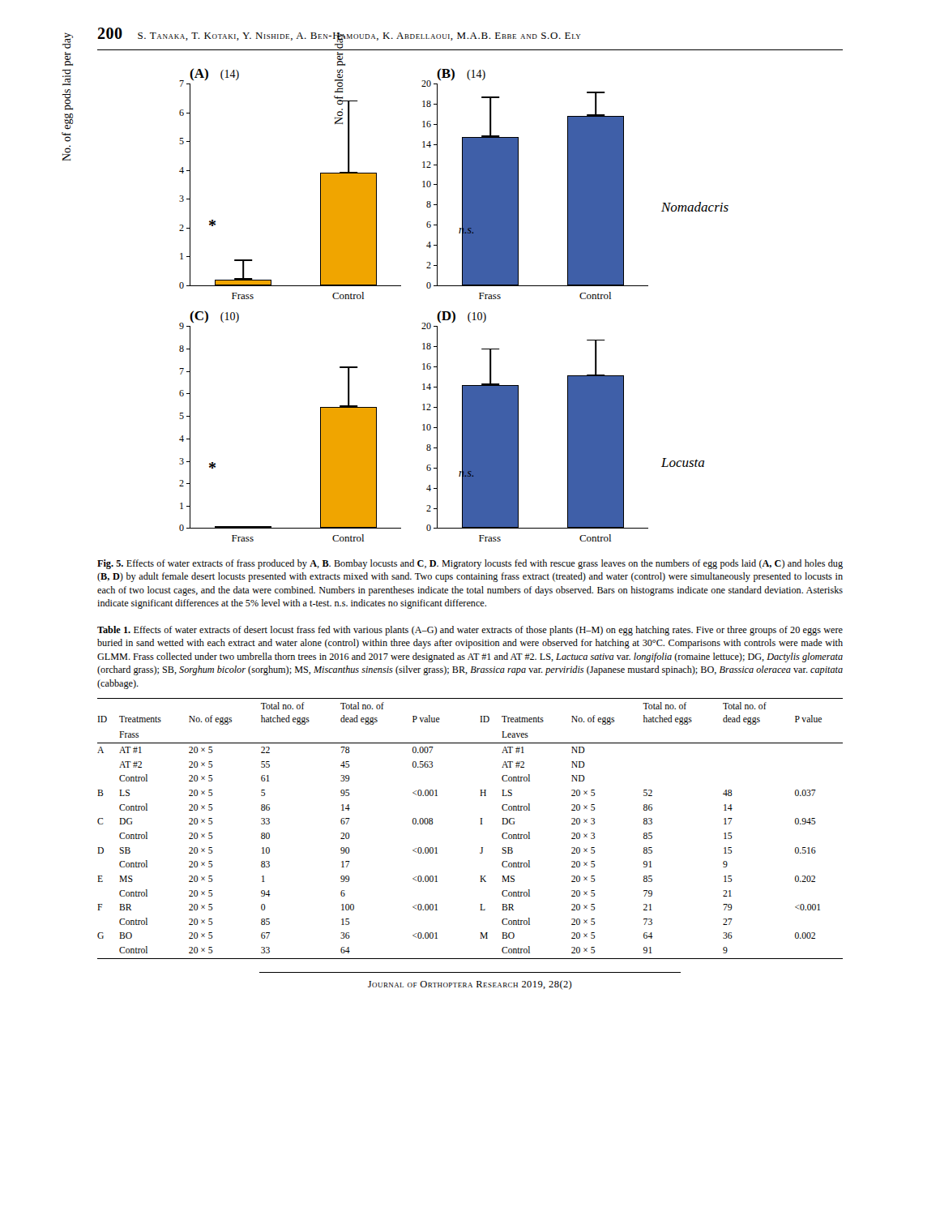200
S. Tanaka, T. Kotaki, Y. Nishide, A. Ben-Hamouda, K. Abdellaoui, M.A.B. Ebbe and S.O. Ely
(A) (14)
7 6 5 4 3 2 1 0
*
Frass Control
(B) (14)
20 18 16 14 12 10 8 6 4 2 0
n.s.
Frass Control
Nomadacris
(C) (10)
9 8 7 6 5 4 3 2 1 0
*
Frass Control
(D) (10)
20 18 16 14 12 10 8 6 4 2 0
n.s.
Frass Control
Locusta
No. of egg pods laid per day
No. of holes per day
Fig. 5. Effects of water extracts of frass produced by A, B. Bombay locusts and C, D. Migratory locusts fed with rescue grass leaves on the numbers of egg pods laid (A, C) and holes dug (B, D) by adult female desert locusts presented with extracts mixed with sand. Two cups containing frass extract (treated) and water (control) were simultaneously presented to locusts in each of two locust cages, and the data were combined. Numbers in parentheses indicate the total numbers of days observed. Bars on histograms indicate one standard deviation. Asterisks indicate significant differences at the 5% level with a t-test. n.s. indicates no significant difference.
Table 1. Effects of water extracts of desert locust frass fed with various plants (A–G) and water extracts of those plants (H–M) on egg hatching rates. Five or three groups of 20 eggs were buried in sand wetted with each extract and water alone (control) within three days after oviposition and were observed for hatching at 30°C. Comparisons with controls were made with GLMM. Frass collected under two umbrella thorn trees in 2016 and 2017 were designated as AT #1 and AT #2. LS, Lactuca sativa var. longifolia (romaine lettuce); DG, Dactylis glomerata (orchard grass); SB, Sorghum bicolor (sorghum); MS, Miscanthus sinensis (silver grass); BR, Brassica rapa var. perviridis (Japanese mustard spinach); BO, Brassica oleracea var. capitata (cabbage).
| ID | Treatments | No. of eggs | Total no. of hatched eggs | Total no. of dead eggs | P value | | ID | Treatments | No. of eggs | Total no. of hatched eggs | Total no. of dead eggs | P value |
| --- | --- | --- | --- | --- | --- | --- | --- | --- | --- | --- | --- | --- |
| | Frass | | | | | | | Leaves | | | | |
| A | AT #1 | 20 × 5 | 22 | 78 | 0.007 | | | AT #1 | ND | | | |
| | AT #2 | 20 × 5 | 55 | 45 | 0.563 | | | AT #2 | ND | | | |
| | Control | 20 × 5 | 61 | 39 | | | | Control | ND | | | |
| B | LS | 20 × 5 | 5 | 95 | <0.001 | | H | LS | 20 × 5 | 52 | 48 | 0.037 |
| | Control | 20 × 5 | 86 | 14 | | | | Control | 20 × 5 | 86 | 14 | |
| C | DG | 20 × 5 | 33 | 67 | 0.008 | | I | DG | 20 × 3 | 83 | 17 | 0.945 |
| | Control | 20 × 5 | 80 | 20 | | | | Control | 20 × 3 | 85 | 15 | |
| D | SB | 20 × 5 | 10 | 90 | <0.001 | | J | SB | 20 × 5 | 85 | 15 | 0.516 |
| | Control | 20 × 5 | 83 | 17 | | | | Control | 20 × 5 | 91 | 9 | |
| E | MS | 20 × 5 | 1 | 99 | <0.001 | | K | MS | 20 × 5 | 85 | 15 | 0.202 |
| | Control | 20 × 5 | 94 | 6 | | | | Control | 20 × 5 | 79 | 21 | |
| F | BR | 20 × 5 | 0 | 100 | <0.001 | | L | BR | 20 × 5 | 21 | 79 | <0.001 |
| | Control | 20 × 5 | 85 | 15 | | | | Control | 20 × 5 | 73 | 27 | |
| G | BO | 20 × 5 | 67 | 36 | <0.001 | | M | BO | 20 × 5 | 64 | 36 | 0.002 |
| | Control | 20 × 5 | 33 | 64 | | | | Control | 20 × 5 | 91 | 9 | |
Journal of Orthoptera Research 2019, 28(2)